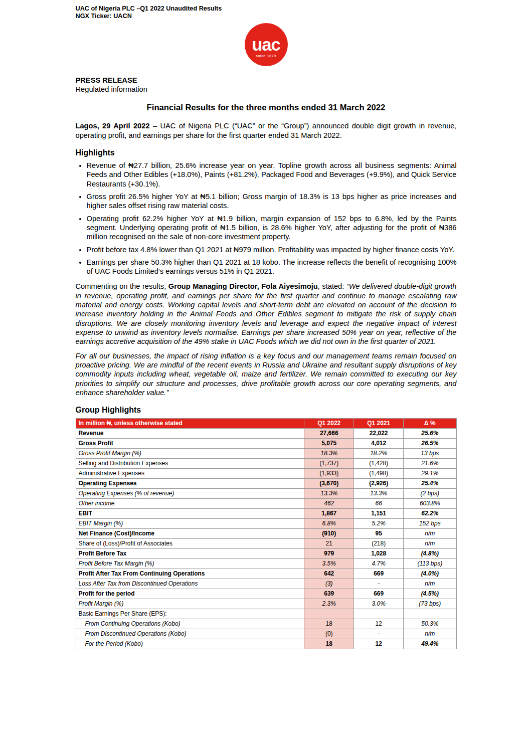UAC of Nigeria PLC –Q1 2022 Unaudited Results
NGX Ticker: UACN
uac
since 1879
PRESS RELEASE
Regulated information
Financial Results for the three months ended 31 March 2022
Lagos, 29 April 2022 – UAC of Nigeria PLC (“UAC” or the “Group”) announced double digit growth in revenue, operating profit, and earnings per share for the first quarter ended 31 March 2022.
Highlights
Revenue of ₦27.7 billion, 25.6% increase year on year. Topline growth across all business segments: Animal Feeds and Other Edibles (+18.0%), Paints (+81.2%), Packaged Food and Beverages (+9.9%), and Quick Service Restaurants (+30.1%).
Gross profit 26.5% higher YoY at ₦5.1 billion; Gross margin of 18.3% is 13 bps higher as price increases and higher sales offset rising raw material costs.
Operating profit 62.2% higher YoY at ₦1.9 billion, margin expansion of 152 bps to 6.8%, led by the Paints segment. Underlying operating profit of ₦1.5 billion, is 28.6% higher YoY, after adjusting for the profit of ₦386 million recognised on the sale of non-core investment property.
Profit before tax 4.8% lower than Q1 2021 at ₦979 million. Profitability was impacted by higher finance costs YoY.
Earnings per share 50.3% higher than Q1 2021 at 18 kobo. The increase reflects the benefit of recognising 100% of UAC Foods Limited’s earnings versus 51% in Q1 2021.
Commenting on the results, Group Managing Director, Fola Aiyesimoju, stated: “We delivered double-digit growth in revenue, operating profit, and earnings per share for the first quarter and continue to manage escalating raw material and energy costs. Working capital levels and short-term debt are elevated on account of the decision to increase inventory holding in the Animal Feeds and Other Edibles segment to mitigate the risk of supply chain disruptions. We are closely monitoring inventory levels and leverage and expect the negative impact of interest expense to unwind as inventory levels normalise. Earnings per share increased 50% year on year, reflective of the earnings accretive acquisition of the 49% stake in UAC Foods which we did not own in the first quarter of 2021.
For all our businesses, the impact of rising inflation is a key focus and our management teams remain focused on proactive pricing. We are mindful of the recent events in Russia and Ukraine and resultant supply disruptions of key commodity inputs including wheat, vegetable oil, maize and fertilizer. We remain committed to executing our key priorities to simplify our structure and processes, drive profitable growth across our core operating segments, and enhance shareholder value.”
Group Highlights
| In million ₦, unless otherwise stated | Q1 2022 | Q1 2021 | Δ % |
| --- | --- | --- | --- |
| Revenue | 27,666 | 22,022 | 25.6% |
| Gross Profit | 5,075 | 4,012 | 26.5% |
| Gross Profit Margin (%) | 18.3% | 18.2% | 13 bps |
| Selling and Distribution Expenses | (1,737) | (1,428) | 21.6% |
| Administrative Expenses | (1,933) | (1,498) | 29.1% |
| Operating Expenses | (3,670) | (2,926) | 25.4% |
| Operating Expenses (% of revenue) | 13.3% | 13.3% | (2 bps) |
| Other income | 462 | 66 | 603.8% |
| EBIT | 1,867 | 1,151 | 62.2% |
| EBIT Margin (%) | 6.8% | 5.2% | 152 bps |
| Net Finance (Cost)/Income | (910) | 95 | n/m |
| Share of (Loss)/Profit of Associates | 21 | (218) | n/m |
| Profit Before Tax | 979 | 1,028 | (4.8%) |
| Profit Before Tax Margin (%) | 3.5% | 4.7% | (113 bps) |
| Profit After Tax From Continuing Operations | 642 | 669 | (4.0%) |
| Loss After Tax from Discontinued Operations | (3) | - | n/m |
| Profit for the period | 639 | 669 | (4.5%) |
| Profit Margin (%) | 2.3% | 3.0% | (73 bps) |
| Basic Earnings Per Share (EPS): | | | |
| From Continuing Operations (Kobo) | 18 | 12 | 50.3% |
| From Discontinued Operations (Kobo) | (0) | - | n/m |
| For the Period (Kobo) | 18 | 12 | 49.4% |